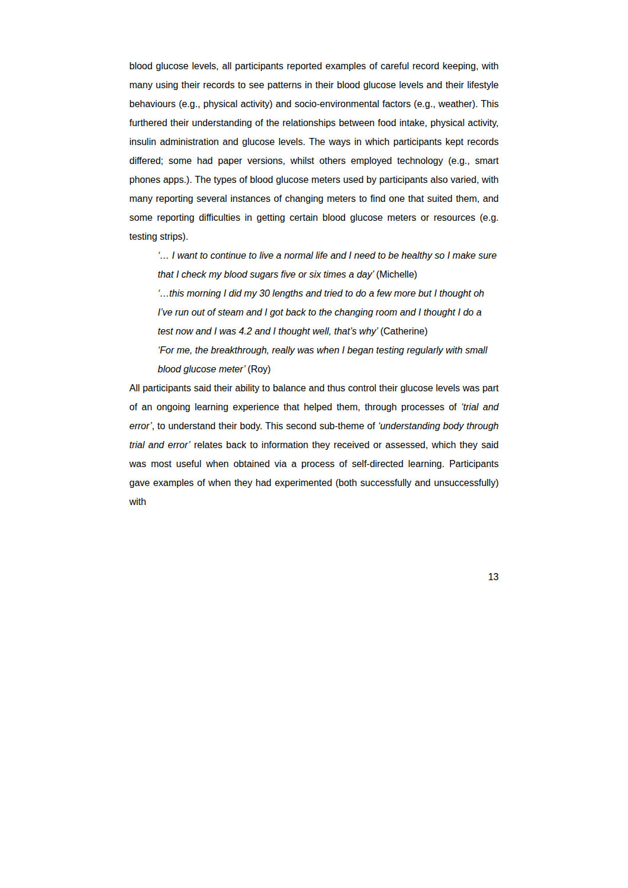blood glucose levels, all participants reported examples of careful record keeping, with many using their records to see patterns in their blood glucose levels and their lifestyle behaviours (e.g., physical activity) and socio-environmental factors (e.g., weather). This furthered their understanding of the relationships between food intake, physical activity, insulin administration and glucose levels. The ways in which participants kept records differed; some had paper versions, whilst others employed technology (e.g., smart phones apps.). The types of blood glucose meters used by participants also varied, with many reporting several instances of changing meters to find one that suited them, and some reporting difficulties in getting certain blood glucose meters or resources (e.g. testing strips).
‘… I want to continue to live a normal life and I need to be healthy so I make sure that I check my blood sugars five or six times a day’ (Michelle)
‘…this morning I did my 30 lengths and tried to do a few more but I thought oh I’ve run out of steam and I got back to the changing room and I thought I do a test now and I was 4.2 and I thought well, that’s why’ (Catherine)
‘For me, the breakthrough, really was when I began testing regularly with small blood glucose meter’ (Roy)
All participants said their ability to balance and thus control their glucose levels was part of an ongoing learning experience that helped them, through processes of ‘trial and error’, to understand their body. This second sub-theme of ‘understanding body through trial and error’ relates back to information they received or assessed, which they said was most useful when obtained via a process of self-directed learning. Participants gave examples of when they had experimented (both successfully and unsuccessfully) with
13